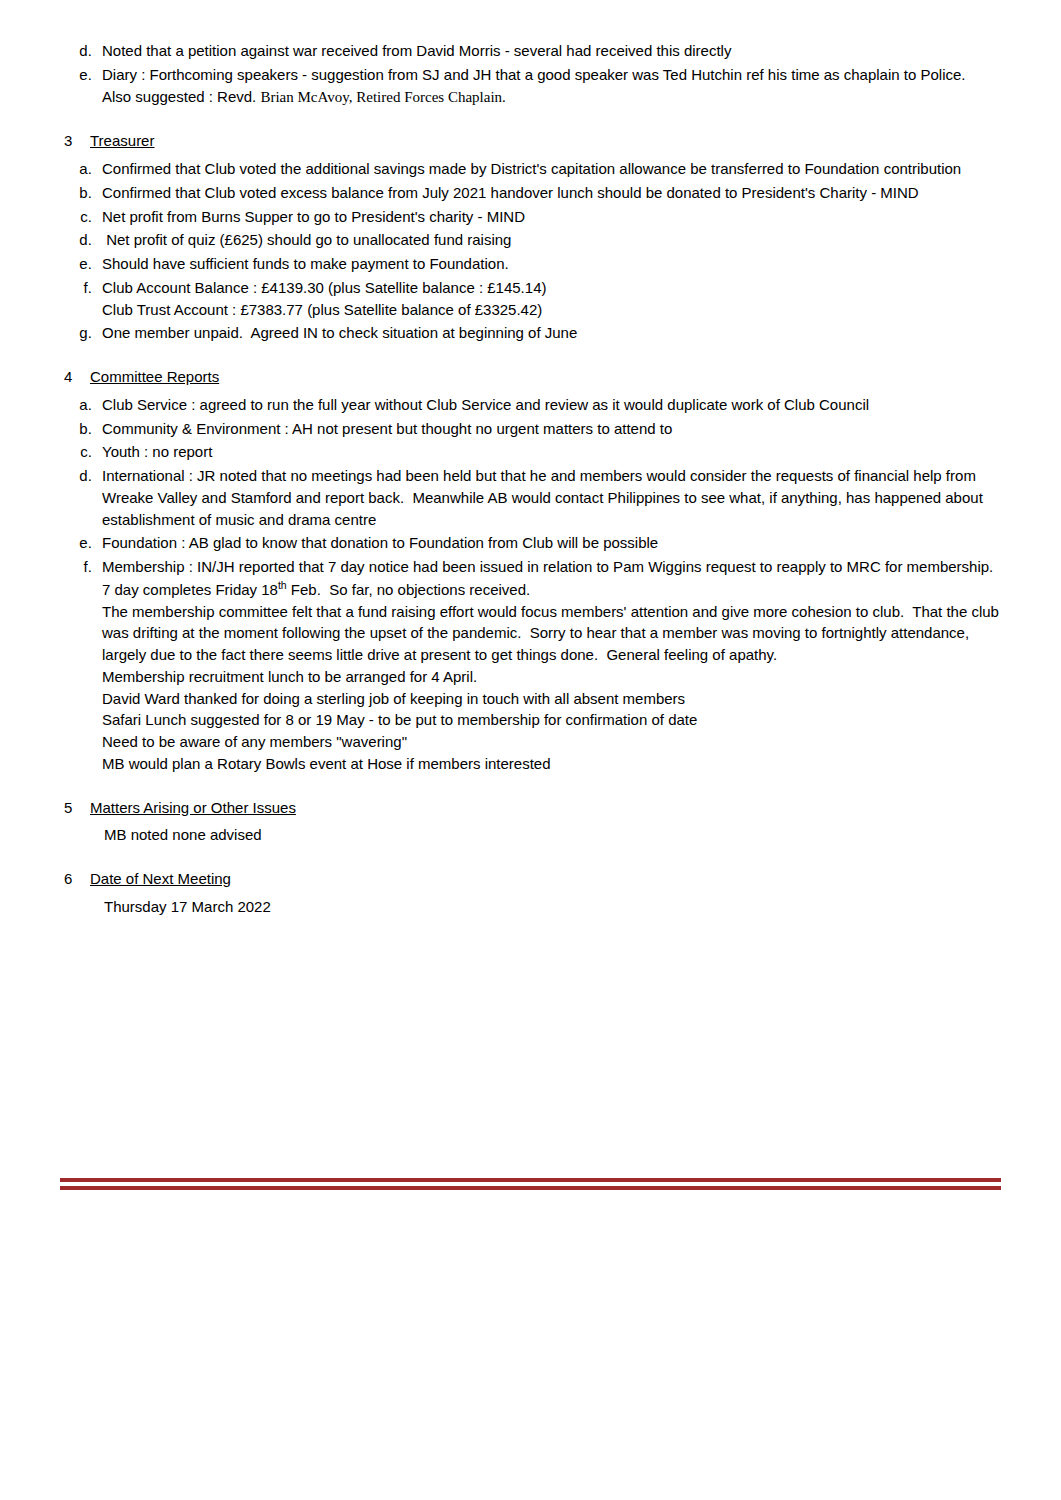Noted that a petition against war received from David Morris - several had received this directly
Diary : Forthcoming speakers - suggestion from SJ and JH that a good speaker was Ted Hutchin ref his time as chaplain to Police. Also suggested : Revd. Brian McAvoy, Retired Forces Chaplain.
3 Treasurer
Confirmed that Club voted the additional savings made by District's capitation allowance be transferred to Foundation contribution
Confirmed that Club voted excess balance from July 2021 handover lunch should be donated to President's Charity - MIND
Net profit from Burns Supper to go to President's charity - MIND
Net profit of quiz (£625) should go to unallocated fund raising
Should have sufficient funds to make payment to Foundation.
Club Account Balance : £4139.30 (plus Satellite balance : £145.14)
Club Trust Account : £7383.77 (plus Satellite balance of £3325.42)
One member unpaid. Agreed IN to check situation at beginning of June
4 Committee Reports
Club Service : agreed to run the full year without Club Service and review as it would duplicate work of Club Council
Community & Environment : AH not present but thought no urgent matters to attend to
Youth : no report
International : JR noted that no meetings had been held but that he and members would consider the requests of financial help from Wreake Valley and Stamford and report back. Meanwhile AB would contact Philippines to see what, if anything, has happened about establishment of music and drama centre
Foundation : AB glad to know that donation to Foundation from Club will be possible
Membership : IN/JH reported that 7 day notice had been issued in relation to Pam Wiggins request to reapply to MRC for membership. 7 day completes Friday 18th Feb. So far, no objections received.
The membership committee felt that a fund raising effort would focus members' attention and give more cohesion to club. That the club was drifting at the moment following the upset of the pandemic. Sorry to hear that a member was moving to fortnightly attendance, largely due to the fact there seems little drive at present to get things done. General feeling of apathy.
Membership recruitment lunch to be arranged for 4 April.
David Ward thanked for doing a sterling job of keeping in touch with all absent members
Safari Lunch suggested for 8 or 19 May - to be put to membership for confirmation of date
Need to be aware of any members "wavering"
MB would plan a Rotary Bowls event at Hose if members interested
5 Matters Arising or Other Issues
MB noted none advised
6 Date of Next Meeting
Thursday 17 March 2022